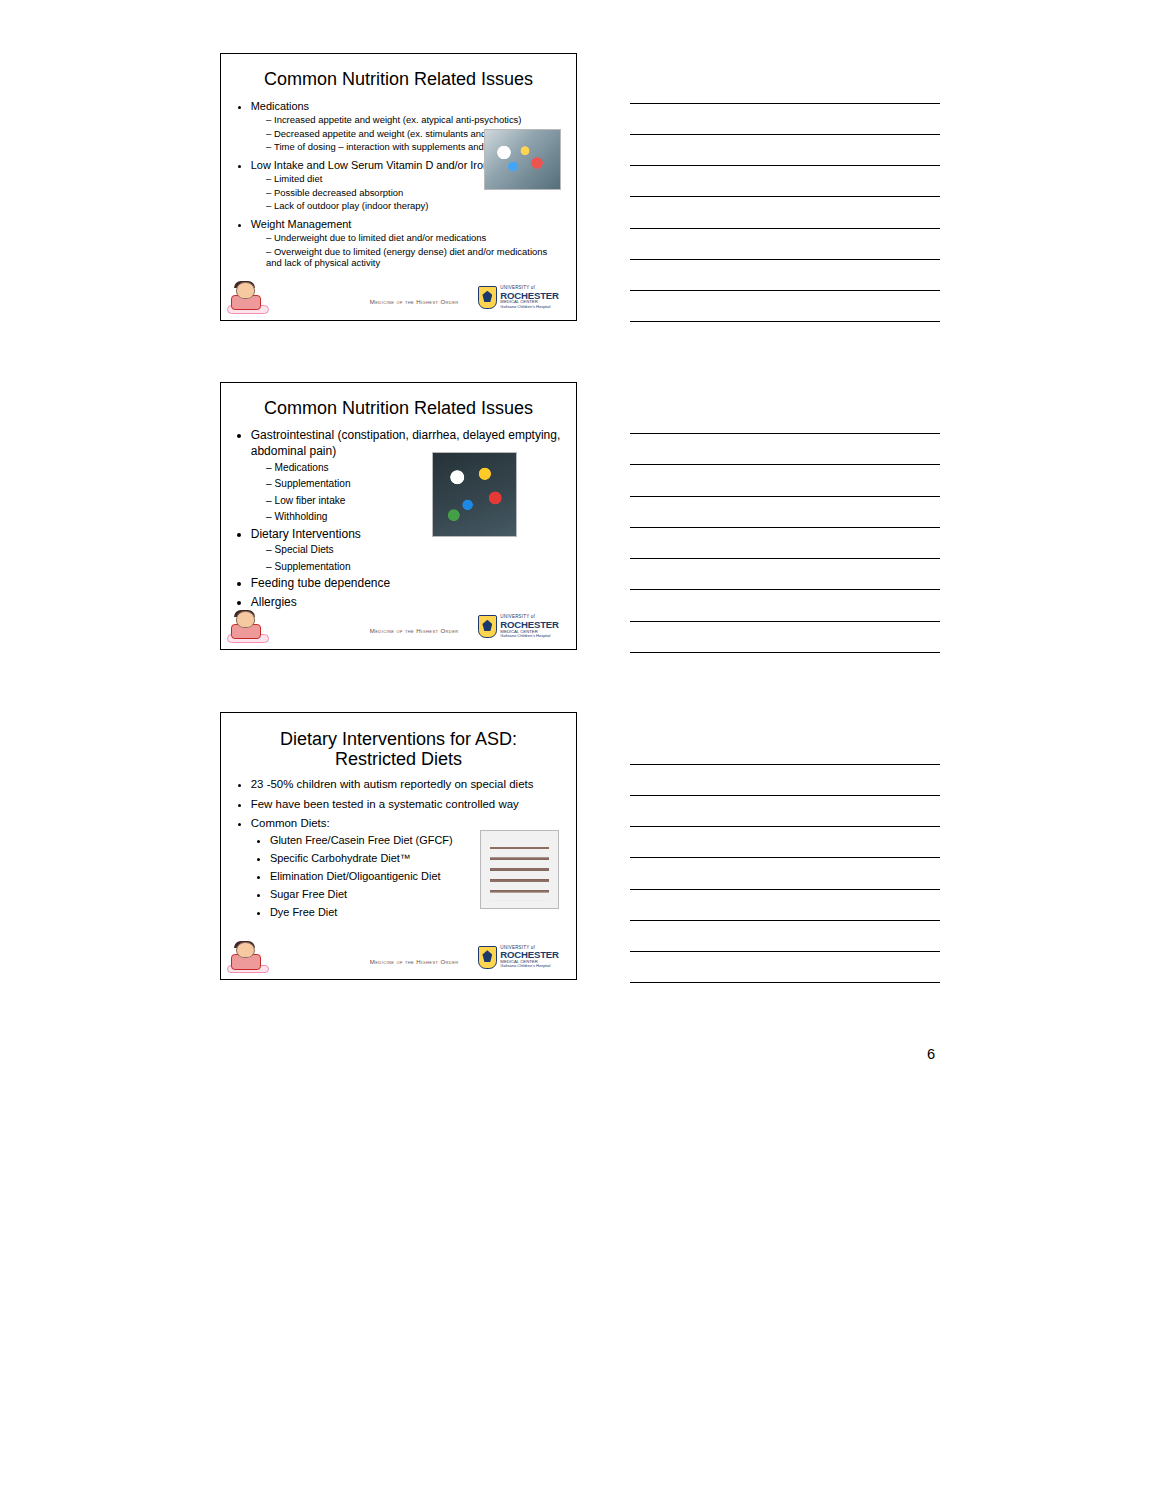Common Nutrition Related Issues
Medications
Increased appetite and weight (ex. atypical anti-psychotics)
Decreased appetite and weight (ex. stimulants and anti-epileptics)
Time of dosing – interaction with supplements and food
Low Intake and Low Serum Vitamin D and/or Iron
Limited diet
Possible decreased absorption
Lack of outdoor play (indoor therapy)
Weight Management
Underweight due to limited diet and/or medications
Overweight due to limited (energy dense) diet and/or medications and lack of physical activity
Medicine of the Highest Order
UNIVERSITY of
ROCHESTER
MEDICAL CENTER
Golisano Children's Hospital
Common Nutrition Related Issues
Gastrointestinal (constipation, diarrhea, delayed emptying, abdominal pain)
Medications
Supplementation
Low fiber intake
Withholding
Dietary Interventions
Special Diets
Supplementation
Feeding tube dependence
Allergies
Medicine of the Highest Order
UNIVERSITY of
ROCHESTER
MEDICAL CENTER
Golisano Children's Hospital
Dietary Interventions for ASD:
Restricted Diets
23 -50% children with autism reportedly on special diets
Few have been tested in a systematic controlled way
Common Diets:
Gluten Free/Casein Free Diet (GFCF)
Specific Carbohydrate Diet™
Elimination Diet/Oligoantigenic Diet
Sugar Free Diet
Dye Free Diet
Medicine of the Highest Order
UNIVERSITY of
ROCHESTER
MEDICAL CENTER
Golisano Children's Hospital
6